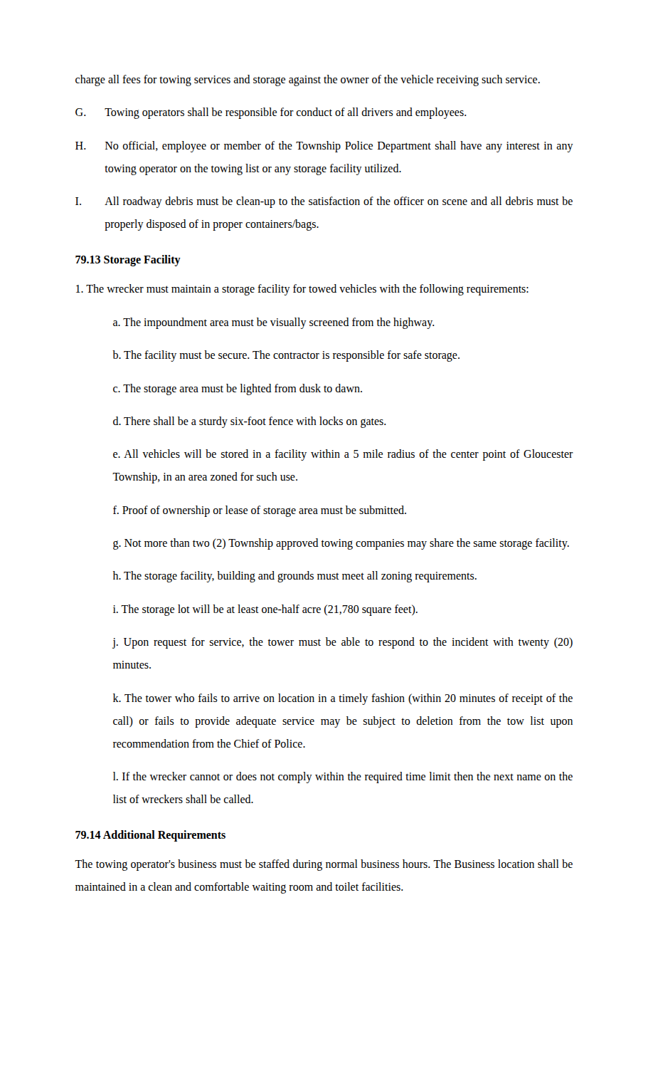charge all fees for towing services and storage against the owner of the vehicle receiving such service.
G.
Towing operators shall be responsible for conduct of all drivers and employees.
H.
No official, employee or member of the Township Police Department shall have any interest in any towing operator on the towing list or any storage facility utilized.
I.
All roadway debris must be clean-up to the satisfaction of the officer on scene and all debris must be properly disposed of in proper containers/bags.
79.13 Storage Facility
1. The wrecker must maintain a storage facility for towed vehicles with the following requirements:
a. The impoundment area must be visually screened from the highway.
b. The facility must be secure. The contractor is responsible for safe storage.
c. The storage area must be lighted from dusk to dawn.
d. There shall be a sturdy six-foot fence with locks on gates.
e. All vehicles will be stored in a facility within a 5 mile radius of the center point of Gloucester Township, in an area zoned for such use.
f. Proof of ownership or lease of storage area must be submitted.
g. Not more than two (2) Township approved towing companies may share the same storage facility.
h. The storage facility, building and grounds must meet all zoning requirements.
i. The storage lot will be at least one-half acre (21,780 square feet).
j. Upon request for service, the tower must be able to respond to the incident with twenty (20) minutes.
k. The tower who fails to arrive on location in a timely fashion (within 20 minutes of receipt of the call) or fails to provide adequate service may be subject to deletion from the tow list upon recommendation from the Chief of Police.
l. If the wrecker cannot or does not comply within the required time limit then the next name on the list of wreckers shall be called.
79.14 Additional Requirements
The towing operator's business must be staffed during normal business hours. The Business location shall be maintained in a clean and comfortable waiting room and toilet facilities.